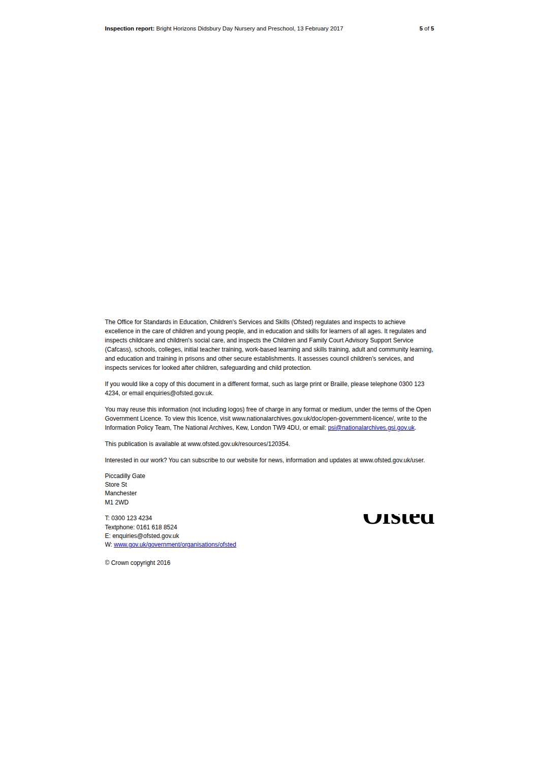Inspection report: Bright Horizons Didsbury Day Nursery and Preschool, 13 February 2017
5 of 5
The Office for Standards in Education, Children's Services and Skills (Ofsted) regulates and inspects to achieve excellence in the care of children and young people, and in education and skills for learners of all ages. It regulates and inspects childcare and children's social care, and inspects the Children and Family Court Advisory Support Service (Cafcass), schools, colleges, initial teacher training, work-based learning and skills training, adult and community learning, and education and training in prisons and other secure establishments. It assesses council children’s services, and inspects services for looked after children, safeguarding and child protection.
If you would like a copy of this document in a different format, such as large print or Braille, please telephone 0300 123 4234, or email enquiries@ofsted.gov.uk.
You may reuse this information (not including logos) free of charge in any format or medium, under the terms of the Open Government Licence. To view this licence, visit www.nationalarchives.gov.uk/doc/open-government-licence/, write to the Information Policy Team, The National Archives, Kew, London TW9 4DU, or email: psi@nationalarchives.gsi.gov.uk.
This publication is available at www.ofsted.gov.uk/resources/120354.
Interested in our work? You can subscribe to our website for news, information and updates at www.ofsted.gov.uk/user.
Piccadilly Gate
Store St
Manchester
M1 2WD
★★★
★★
Ofsted
T: 0300 123 4234
Textphone: 0161 618 8524
E: enquiries@ofsted.gov.uk
W: www.gov.uk/government/organisations/ofsted
© Crown copyright 2016